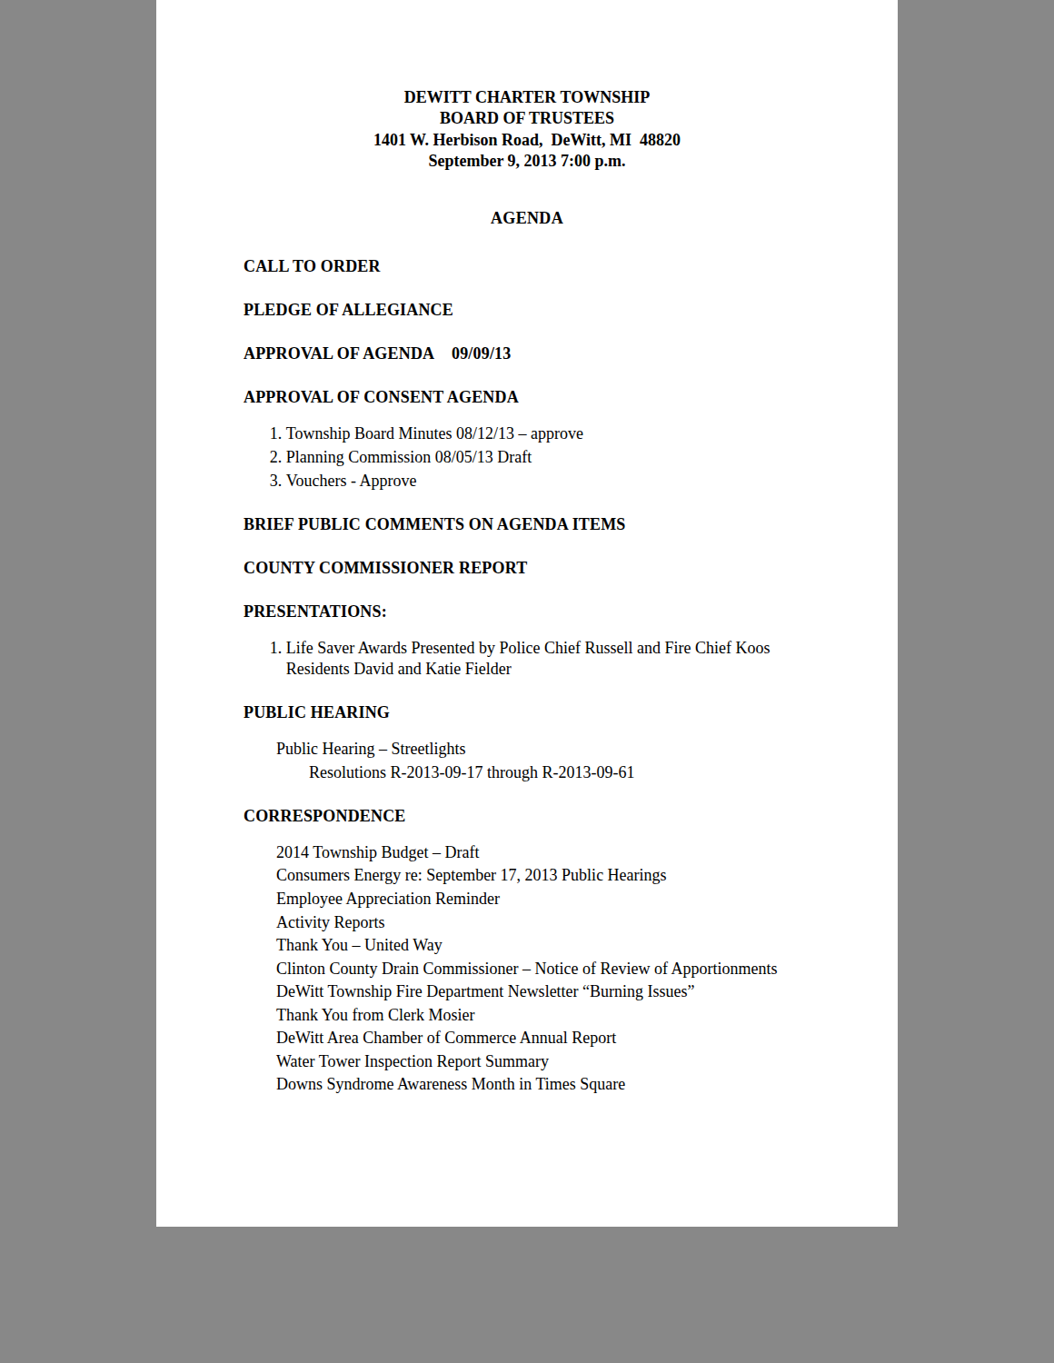DEWITT CHARTER TOWNSHIP
BOARD OF TRUSTEES
1401 W. Herbison Road, DeWitt, MI 48820
September 9, 2013 7:00 p.m.
AGENDA
CALL TO ORDER
PLEDGE OF ALLEGIANCE
APPROVAL OF AGENDA 09/09/13
APPROVAL OF CONSENT AGENDA
Township Board Minutes 08/12/13 – approve
Planning Commission 08/05/13 Draft
Vouchers - Approve
BRIEF PUBLIC COMMENTS ON AGENDA ITEMS
COUNTY COMMISSIONER REPORT
PRESENTATIONS:
Life Saver Awards Presented by Police Chief Russell and Fire Chief Koos
Residents David and Katie Fielder
PUBLIC HEARING
Public Hearing – Streetlights
Resolutions R-2013-09-17 through R-2013-09-61
CORRESPONDENCE
2014 Township Budget – Draft
Consumers Energy re: September 17, 2013 Public Hearings
Employee Appreciation Reminder
Activity Reports
Thank You – United Way
Clinton County Drain Commissioner – Notice of Review of Apportionments
DeWitt Township Fire Department Newsletter “Burning Issues”
Thank You from Clerk Mosier
DeWitt Area Chamber of Commerce Annual Report
Water Tower Inspection Report Summary
Downs Syndrome Awareness Month in Times Square